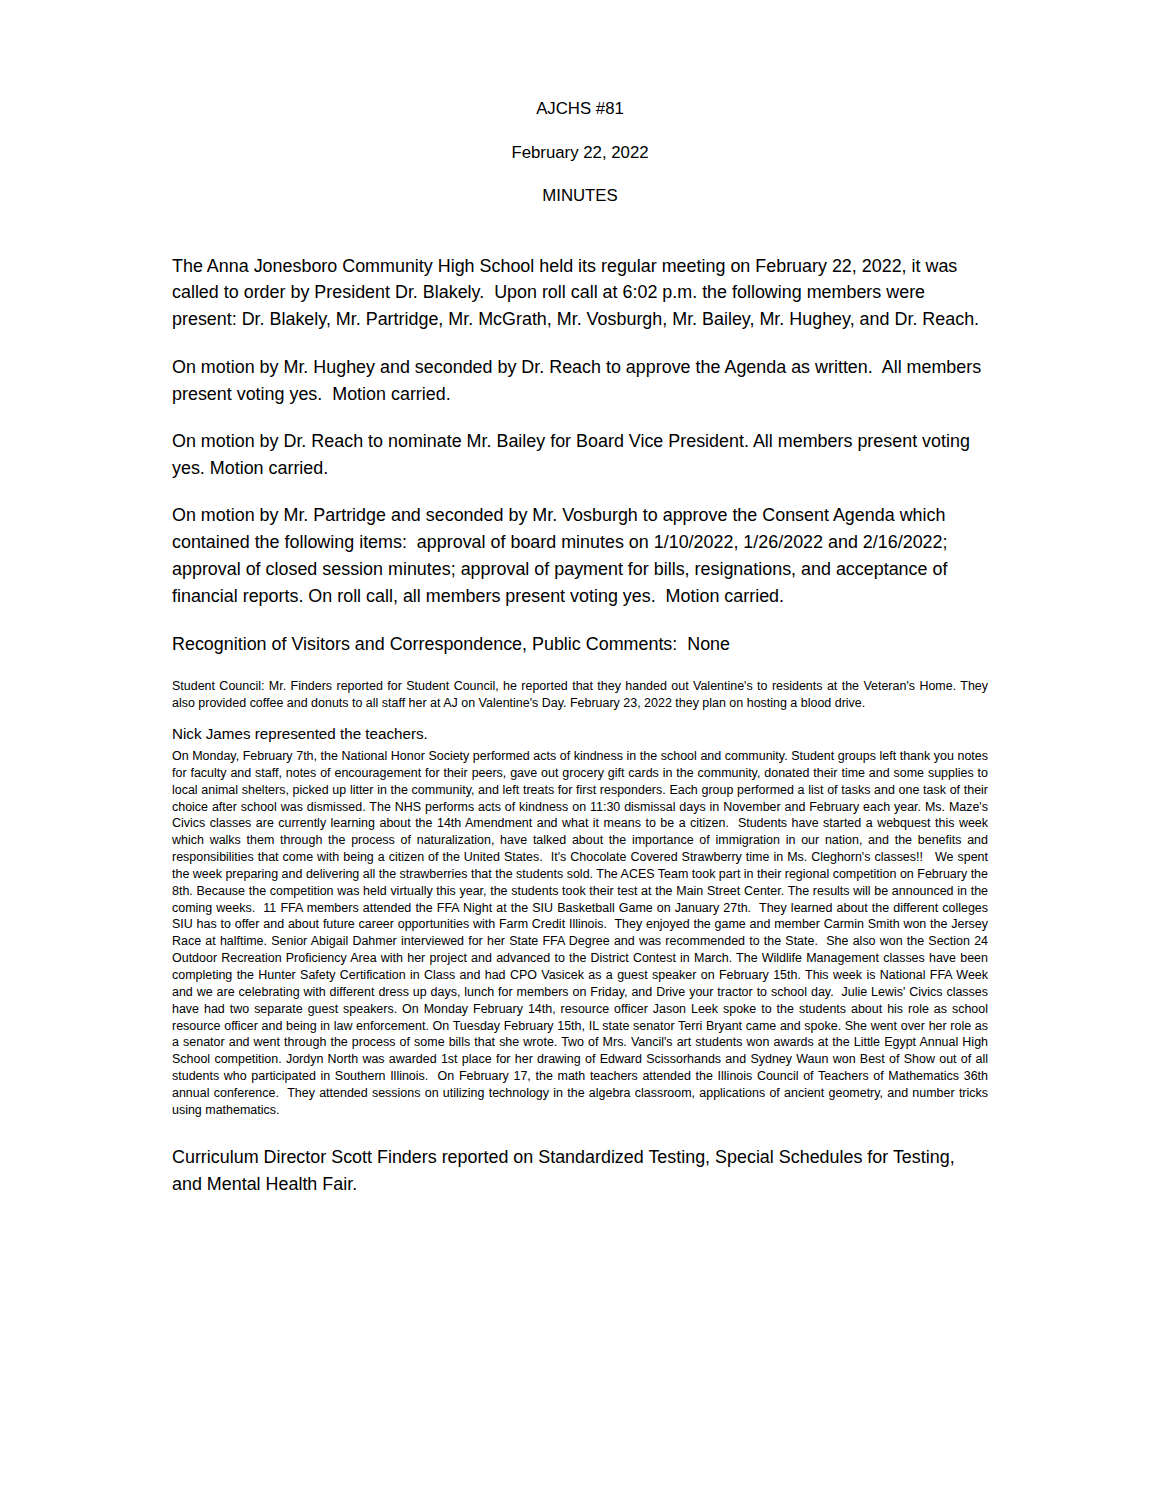AJCHS #81
February 22, 2022
MINUTES
The Anna Jonesboro Community High School held its regular meeting on February 22, 2022, it was called to order by President Dr. Blakely. Upon roll call at 6:02 p.m. the following members were present: Dr. Blakely, Mr. Partridge, Mr. McGrath, Mr. Vosburgh, Mr. Bailey, Mr. Hughey, and Dr. Reach.
On motion by Mr. Hughey and seconded by Dr. Reach to approve the Agenda as written. All members present voting yes. Motion carried.
On motion by Dr. Reach to nominate Mr. Bailey for Board Vice President. All members present voting yes. Motion carried.
On motion by Mr. Partridge and seconded by Mr. Vosburgh to approve the Consent Agenda which contained the following items: approval of board minutes on 1/10/2022, 1/26/2022 and 2/16/2022; approval of closed session minutes; approval of payment for bills, resignations, and acceptance of financial reports. On roll call, all members present voting yes. Motion carried.
Recognition of Visitors and Correspondence, Public Comments: None
Student Council: Mr. Finders reported for Student Council, he reported that they handed out Valentine's to residents at the Veteran's Home. They also provided coffee and donuts to all staff her at AJ on Valentine's Day. February 23, 2022 they plan on hosting a blood drive.
Nick James represented the teachers.
On Monday, February 7th, the National Honor Society performed acts of kindness in the school and community. Student groups left thank you notes for faculty and staff, notes of encouragement for their peers, gave out grocery gift cards in the community, donated their time and some supplies to local animal shelters, picked up litter in the community, and left treats for first responders. Each group performed a list of tasks and one task of their choice after school was dismissed. The NHS performs acts of kindness on 11:30 dismissal days in November and February each year. Ms. Maze's Civics classes are currently learning about the 14th Amendment and what it means to be a citizen. Students have started a webquest this week which walks them through the process of naturalization, have talked about the importance of immigration in our nation, and the benefits and responsibilities that come with being a citizen of the United States. It's Chocolate Covered Strawberry time in Ms. Cleghorn's classes!! We spent the week preparing and delivering all the strawberries that the students sold. The ACES Team took part in their regional competition on February the 8th. Because the competition was held virtually this year, the students took their test at the Main Street Center. The results will be announced in the coming weeks. 11 FFA members attended the FFA Night at the SIU Basketball Game on January 27th. They learned about the different colleges SIU has to offer and about future career opportunities with Farm Credit Illinois. They enjoyed the game and member Carmin Smith won the Jersey Race at halftime. Senior Abigail Dahmer interviewed for her State FFA Degree and was recommended to the State. She also won the Section 24 Outdoor Recreation Proficiency Area with her project and advanced to the District Contest in March. The Wildlife Management classes have been completing the Hunter Safety Certification in Class and had CPO Vasicek as a guest speaker on February 15th. This week is National FFA Week and we are celebrating with different dress up days, lunch for members on Friday, and Drive your tractor to school day. Julie Lewis' Civics classes have had two separate guest speakers. On Monday February 14th, resource officer Jason Leek spoke to the students about his role as school resource officer and being in law enforcement. On Tuesday February 15th, IL state senator Terri Bryant came and spoke. She went over her role as a senator and went through the process of some bills that she wrote. Two of Mrs. Vancil's art students won awards at the Little Egypt Annual High School competition. Jordyn North was awarded 1st place for her drawing of Edward Scissorhands and Sydney Waun won Best of Show out of all students who participated in Southern Illinois. On February 17, the math teachers attended the Illinois Council of Teachers of Mathematics 36th annual conference. They attended sessions on utilizing technology in the algebra classroom, applications of ancient geometry, and number tricks using mathematics.
Curriculum Director Scott Finders reported on Standardized Testing, Special Schedules for Testing, and Mental Health Fair.